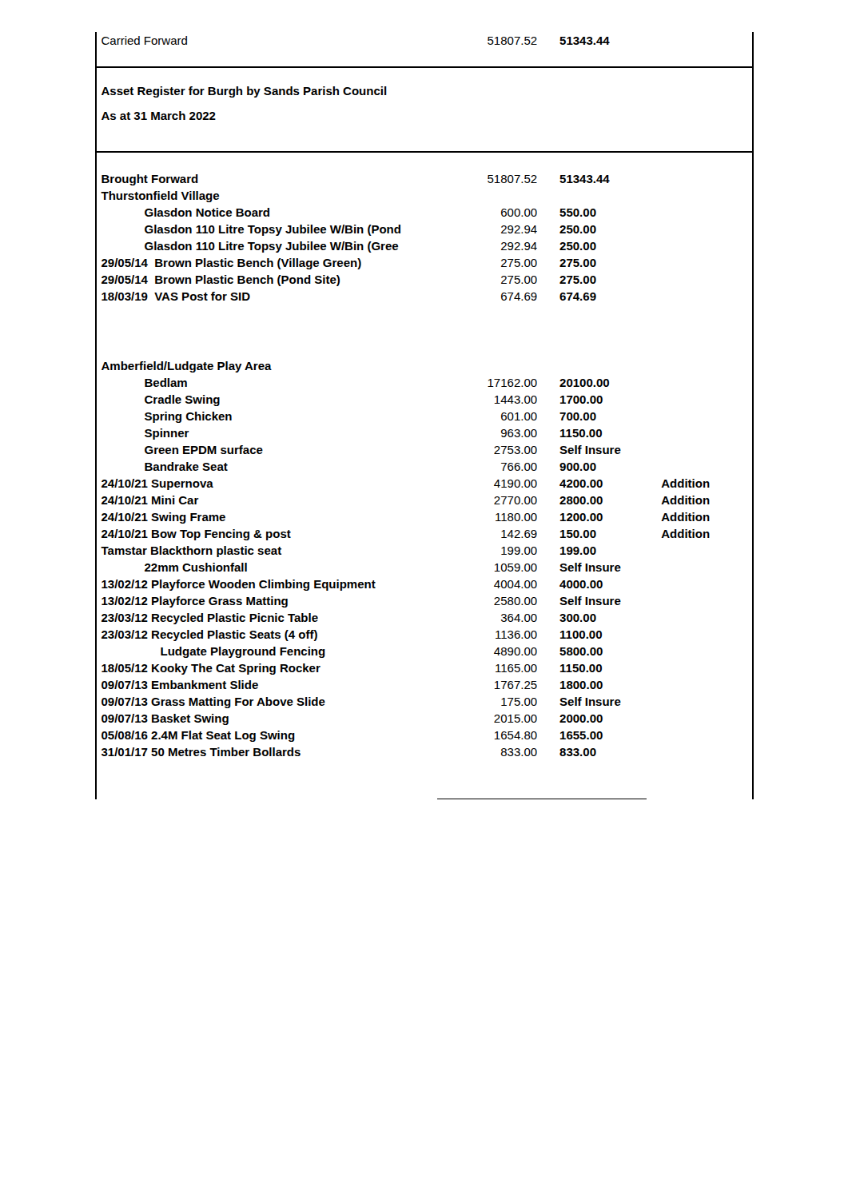| Carried Forward | 51807.52 | 51343.44 | |
| Asset Register for Burgh by Sands Parish Council | | | |
| As at 31 March 2022 | | | |
| Brought Forward | 51807.52 | 51343.44 | |
| Thurstonfield Village | | | |
| Glasdon Notice Board | 600.00 | 550.00 | |
| Glasdon 110 Litre Topsy Jubilee W/Bin (Pond | 292.94 | 250.00 | |
| Glasdon 110 Litre Topsy Jubilee W/Bin (Gree | 292.94 | 250.00 | |
| 29/05/14 Brown Plastic Bench (Village Green) | 275.00 | 275.00 | |
| 29/05/14 Brown Plastic Bench (Pond Site) | 275.00 | 275.00 | |
| 18/03/19 VAS Post for SID | 674.69 | 674.69 | |
| Amberfield/Ludgate Play Area | | | |
| Bedlam | 17162.00 | 20100.00 | |
| Cradle Swing | 1443.00 | 1700.00 | |
| Spring Chicken | 601.00 | 700.00 | |
| Spinner | 963.00 | 1150.00 | |
| Green EPDM surface | 2753.00 | Self Insure | |
| Bandrake Seat | 766.00 | 900.00 | |
| 24/10/21 Supernova | 4190.00 | 4200.00 | Addition |
| 24/10/21 Mini Car | 2770.00 | 2800.00 | Addition |
| 24/10/21 Swing Frame | 1180.00 | 1200.00 | Addition |
| 24/10/21 Bow Top Fencing & post | 142.69 | 150.00 | Addition |
| Tamstar Blackthorn plastic seat | 199.00 | 199.00 | |
| 22mm Cushionfall | 1059.00 | Self Insure | |
| 13/02/12 Playforce Wooden Climbing Equipment | 4004.00 | 4000.00 | |
| 13/02/12 Playforce Grass Matting | 2580.00 | Self Insure | |
| 23/03/12 Recycled Plastic Picnic Table | 364.00 | 300.00 | |
| 23/03/12 Recycled Plastic Seats (4 off) | 1136.00 | 1100.00 | |
| Ludgate Playground Fencing | 4890.00 | 5800.00 | |
| 18/05/12 Kooky The Cat Spring Rocker | 1165.00 | 1150.00 | |
| 09/07/13 Embankment Slide | 1767.25 | 1800.00 | |
| 09/07/13 Grass Matting For Above Slide | 175.00 | Self Insure | |
| 09/07/13 Basket Swing | 2015.00 | 2000.00 | |
| 05/08/16 2.4M Flat Seat Log Swing | 1654.80 | 1655.00 | |
| 31/01/17 50 Metres Timber Bollards | 833.00 | 833.00 | |